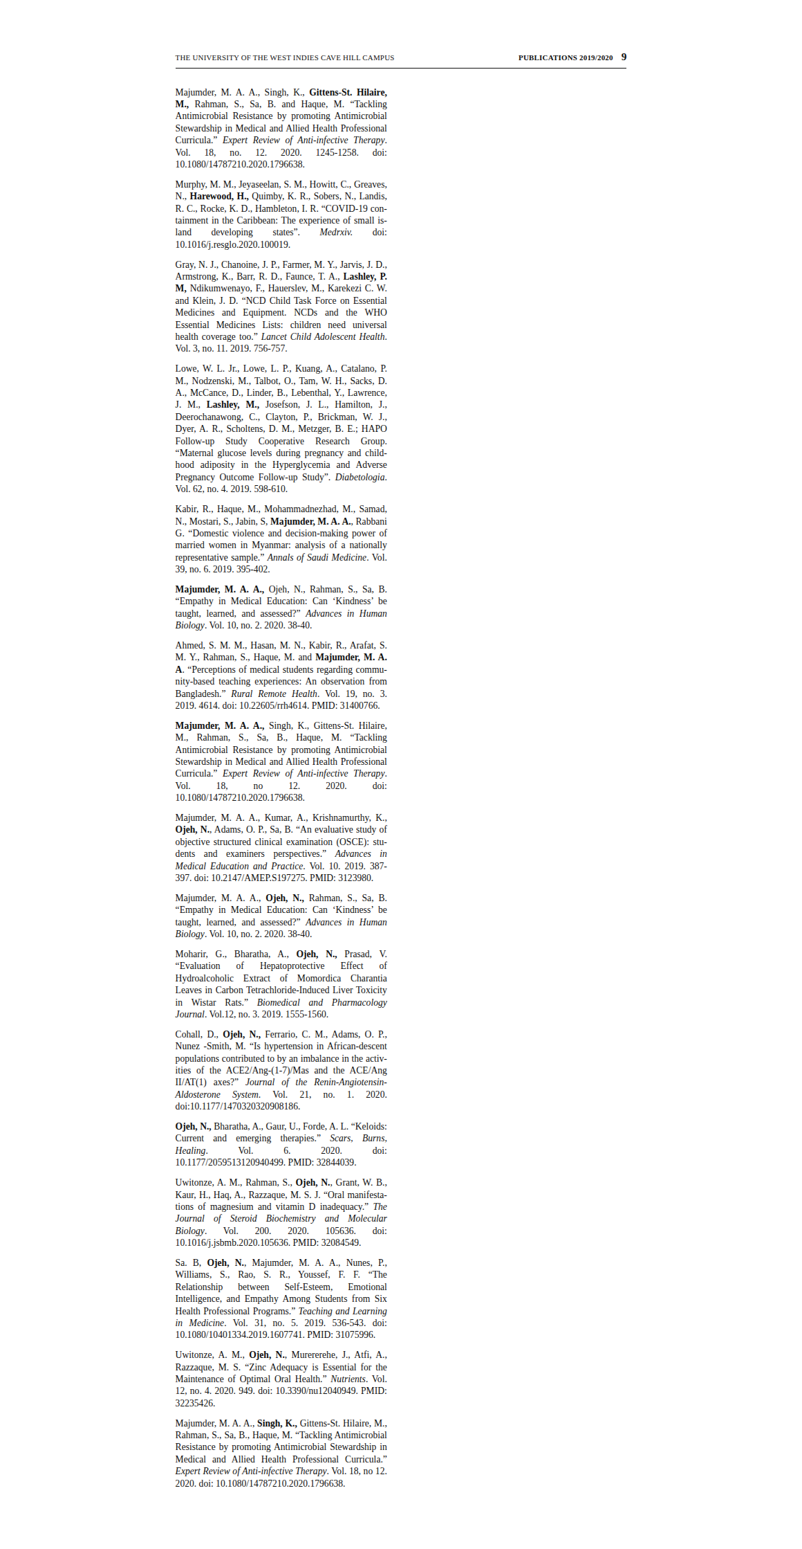The University of the West Indies Cave Hill Campus
Publications 2019/2020 9
Majumder, M. A. A., Singh, K., Gittens-St. Hilaire, M., Rahman, S., Sa, B. and Haque, M. “Tackling Antimicrobial Resistance by promoting Antimicrobial Stewardship in Medical and Allied Health Professional Curricula.” Expert Review of Anti-infective Therapy. Vol. 18, no. 12. 2020. 1245-1258. doi: 10.1080/14787210.2020.1796638.
Murphy, M. M., Jeyaseelan, S. M., Howitt, C., Greaves, N., Harewood, H., Quimby, K. R., Sobers, N., Landis, R. C., Rocke, K. D., Hambleton, I. R. “COVID-19 containment in the Caribbean: The experience of small island developing states”. Medrxiv. doi: 10.1016/j.resglo.2020.100019.
Gray, N. J., Chanoine, J. P., Farmer, M. Y., Jarvis, J. D., Armstrong, K., Barr, R. D., Faunce, T. A., Lashley, P. M, Ndikumwenayo, F., Hauerslev, M., Karekezi C. W. and Klein, J. D. “NCD Child Task Force on Essential Medicines and Equipment. NCDs and the WHO Essential Medicines Lists: children need universal health coverage too.” Lancet Child Adolescent Health. Vol. 3, no. 11. 2019. 756-757.
Lowe, W. L. Jr., Lowe, L. P., Kuang, A., Catalano, P. M., Nodzenski, M., Talbot, O., Tam, W. H., Sacks, D. A., McCance, D., Linder, B., Lebenthal, Y., Lawrence, J. M., Lashley, M., Josefson, J. L., Hamilton, J., Deerochanawong, C., Clayton, P., Brickman, W. J., Dyer, A. R., Scholtens, D. M., Metzger, B. E.; HAPO Follow-up Study Cooperative Research Group. “Maternal glucose levels during pregnancy and childhood adiposity in the Hyperglycemia and Adverse Pregnancy Outcome Follow-up Study”. Diabetologia. Vol. 62, no. 4. 2019. 598-610.
Kabir, R., Haque, M., Mohammadnezhad, M., Samad, N., Mostari, S., Jabin, S, Majumder, M. A. A., Rabbani G. “Domestic violence and decision-making power of married women in Myanmar: analysis of a nationally representative sample.” Annals of Saudi Medicine. Vol. 39, no. 6. 2019. 395-402.
Majumder, M. A. A., Ojeh, N., Rahman, S., Sa, B. “Empathy in Medical Education: Can ‘Kindness’ be taught, learned, and assessed?” Advances in Human Biology. Vol. 10, no. 2. 2020. 38-40.
Ahmed, S. M. M., Hasan, M. N., Kabir, R., Arafat, S. M. Y., Rahman, S., Haque, M. and Majumder, M. A. A. “Perceptions of medical students regarding community-based teaching experiences: An observation from Bangladesh.” Rural Remote Health. Vol. 19, no. 3. 2019. 4614. doi: 10.22605/rrh4614. PMID: 31400766.
Majumder, M. A. A., Singh, K., Gittens-St. Hilaire, M., Rahman, S., Sa, B., Haque, M. “Tackling Antimicrobial Resistance by promoting Antimicrobial Stewardship in Medical and Allied Health Professional Curricula.” Expert Review of Anti-infective Therapy. Vol. 18, no 12. 2020. doi: 10.1080/14787210.2020.1796638.
Majumder, M. A. A., Kumar, A., Krishnamurthy, K., Ojeh, N., Adams, O. P., Sa, B. “An evaluative study of objective structured clinical examination (OSCE): students and examiners perspectives.” Advances in Medical Education and Practice. Vol. 10. 2019. 387-397. doi: 10.2147/AMEP.S197275. PMID: 3123980.
Majumder, M. A. A., Ojeh, N., Rahman, S., Sa, B. “Empathy in Medical Education: Can ‘Kindness’ be taught, learned, and assessed?” Advances in Human Biology. Vol. 10, no. 2. 2020. 38-40.
Moharir, G., Bharatha, A., Ojeh, N., Prasad, V. “Evaluation of Hepatoprotective Effect of Hydroalcoholic Extract of Momordica Charantia Leaves in Carbon Tetrachloride-Induced Liver Toxicity in Wistar Rats.” Biomedical and Pharmacology Journal. Vol.12, no. 3. 2019. 1555-1560.
Cohall, D., Ojeh, N., Ferrario, C. M., Adams, O. P., Nunez -Smith, M. “Is hypertension in African-descent populations contributed to by an imbalance in the activities of the ACE2/Ang-(1-7)/Mas and the ACE/Ang II/AT(1) axes?” Journal of the Renin-Angiotensin-Aldosterone System. Vol. 21, no. 1. 2020. doi:10.1177/1470320320908186.
Ojeh, N., Bharatha, A., Gaur, U., Forde, A. L. “Keloids: Current and emerging therapies.” Scars, Burns, Healing. Vol. 6. 2020. doi: 10.1177/2059513120940499. PMID: 32844039.
Uwitonze, A. M., Rahman, S., Ojeh, N., Grant, W. B., Kaur, H., Haq, A., Razzaque, M. S. J. “Oral manifestations of magnesium and vitamin D inadequacy.” The Journal of Steroid Biochemistry and Molecular Biology. Vol. 200. 2020. 105636. doi: 10.1016/j.jsbmb.2020.105636. PMID: 32084549.
Sa. B, Ojeh, N., Majumder, M. A. A., Nunes, P., Williams, S., Rao, S. R., Youssef, F. F. “The Relationship between Self-Esteem, Emotional Intelligence, and Empathy Among Students from Six Health Professional Programs.” Teaching and Learning in Medicine. Vol. 31, no. 5. 2019. 536-543. doi: 10.1080/10401334.2019.1607741. PMID: 31075996.
Uwitonze, A. M., Ojeh, N., Murererehe, J., Atfi, A., Razzaque, M. S. “Zinc Adequacy is Essential for the Maintenance of Optimal Oral Health.” Nutrients. Vol. 12, no. 4. 2020. 949. doi: 10.3390/nu12040949. PMID: 32235426.
Majumder, M. A. A., Singh, K., Gittens-St. Hilaire, M., Rahman, S., Sa, B., Haque, M. “Tackling Antimicrobial Resistance by promoting Antimicrobial Stewardship in Medical and Allied Health Professional Curricula.” Expert Review of Anti-infective Therapy. Vol. 18, no 12. 2020. doi: 10.1080/14787210.2020.1796638.